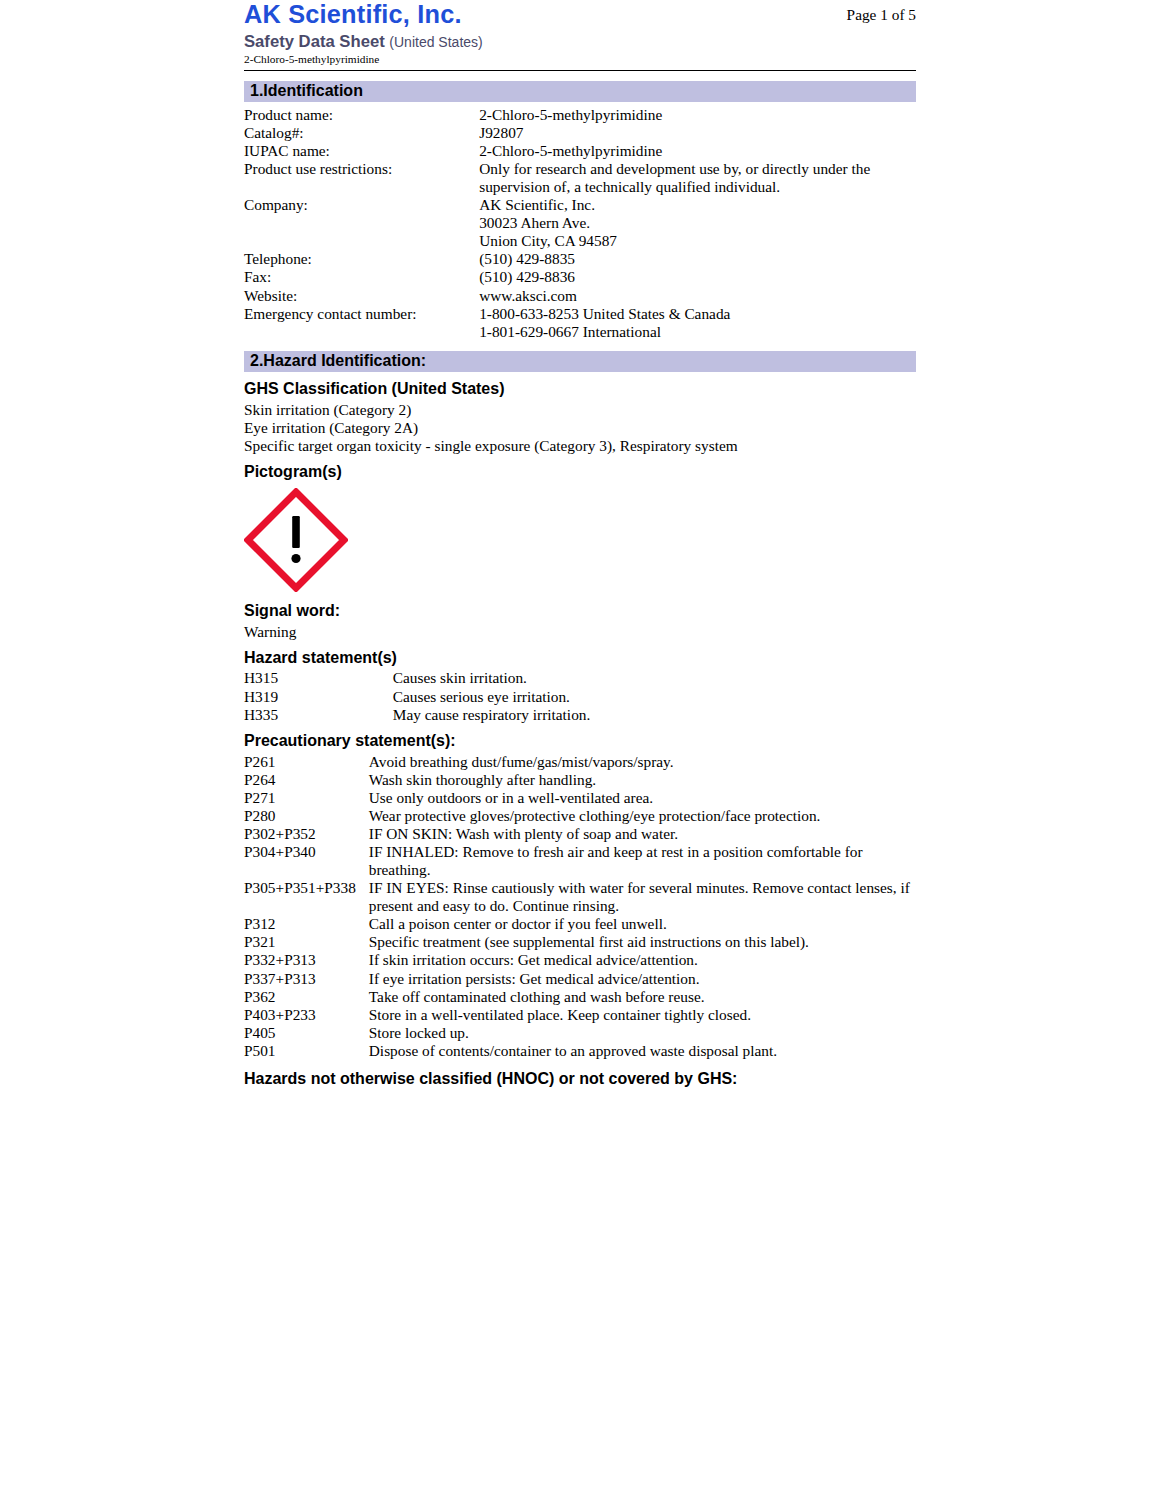Page 1 of 5
AK Scientific, Inc.
Safety Data Sheet (United States)
2-Chloro-5-methylpyrimidine
1.Identification
| Product name: | 2-Chloro-5-methylpyrimidine |
| Catalog#: | J92807 |
| IUPAC name: | 2-Chloro-5-methylpyrimidine |
| Product use restrictions: | Only for research and development use by, or directly under the supervision of, a technically qualified individual. |
| Company: | AK Scientific, Inc. 30023 Ahern Ave. Union City, CA 94587 |
| Telephone: | (510) 429-8835 |
| Fax: | (510) 429-8836 |
| Website: | www.aksci.com |
| Emergency contact number: | 1-800-633-8253 United States & Canada 1-801-629-0667 International |
2.Hazard Identification:
GHS Classification (United States)
Skin irritation (Category 2)
Eye irritation (Category 2A)
Specific target organ toxicity - single exposure (Category 3), Respiratory system
Pictogram(s)
Signal word:
Warning
Hazard statement(s)
| H315 | Causes skin irritation. |
| H319 | Causes serious eye irritation. |
| H335 | May cause respiratory irritation. |
Precautionary statement(s):
| P261 | Avoid breathing dust/fume/gas/mist/vapors/spray. |
| P264 | Wash skin thoroughly after handling. |
| P271 | Use only outdoors or in a well-ventilated area. |
| P280 | Wear protective gloves/protective clothing/eye protection/face protection. |
| P302+P352 | IF ON SKIN: Wash with plenty of soap and water. |
| P304+P340 | IF INHALED: Remove to fresh air and keep at rest in a position comfortable for breathing. |
| P305+P351+P338 | IF IN EYES: Rinse cautiously with water for several minutes. Remove contact lenses, if present and easy to do. Continue rinsing. |
| P312 | Call a poison center or doctor if you feel unwell. |
| P321 | Specific treatment (see supplemental first aid instructions on this label). |
| P332+P313 | If skin irritation occurs: Get medical advice/attention. |
| P337+P313 | If eye irritation persists: Get medical advice/attention. |
| P362 | Take off contaminated clothing and wash before reuse. |
| P403+P233 | Store in a well-ventilated place. Keep container tightly closed. |
| P405 | Store locked up. |
| P501 | Dispose of contents/container to an approved waste disposal plant. |
Hazards not otherwise classified (HNOC) or not covered by GHS: